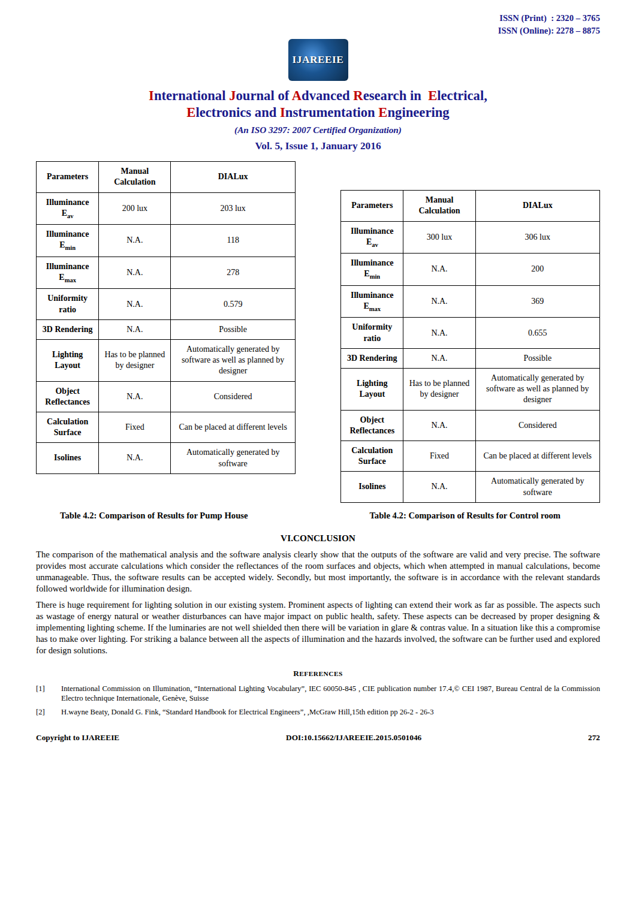ISSN (Print) : 2320 – 3765
ISSN (Online): 2278 – 8875
International Journal of Advanced Research in Electrical,
Electronics and Instrumentation Engineering
(An ISO 3297: 2007 Certified Organization)
Vol. 5, Issue 1, January 2016
| Parameters | Manual Calculation | DIALux |
| --- | --- | --- |
| Illuminance E av | 200 lux | 203 lux |
| Illuminance E min | N.A. | 118 |
| Illuminance E max | N.A. | 278 |
| Uniformity ratio | N.A. | 0.579 |
| 3D Rendering | N.A. | Possible |
| Lighting Layout | Has to be planned by designer | Automatically generated by software as well as planned by designer |
| Object Reflectances | N.A. | Considered |
| Calculation Surface | Fixed | Can be placed at different levels |
| Isolines | N.A. | Automatically generated by software |
| Parameters | Manual Calculation | DIALux |
| --- | --- | --- |
| Illuminance E av | 300 lux | 306 lux |
| Illuminance E min | N.A. | 200 |
| Illuminance E max | N.A. | 369 |
| Uniformity ratio | N.A. | 0.655 |
| 3D Rendering | N.A. | Possible |
| Lighting Layout | Has to be planned by designer | Automatically generated by software as well as planned by designer |
| Object Reflectances | N.A. | Considered |
| Calculation Surface | Fixed | Can be placed at different levels |
| Isolines | N.A. | Automatically generated by software |
Table 4.2: Comparison of Results for Pump House
Table 4.2: Comparison of Results for Control room
VI.CONCLUSION
The comparison of the mathematical analysis and the software analysis clearly show that the outputs of the software are valid and very precise. The software provides most accurate calculations which consider the reflectances of the room surfaces and objects, which when attempted in manual calculations, become unmanageable. Thus, the software results can be accepted widely. Secondly, but most importantly, the software is in accordance with the relevant standards followed worldwide for illumination design.
There is huge requirement for lighting solution in our existing system. Prominent aspects of lighting can extend their work as far as possible. The aspects such as wastage of energy natural or weather disturbances can have major impact on public health, safety. These aspects can be decreased by proper designing & implementing lighting scheme. If the luminaries are not well shielded then there will be variation in glare & contras value. In a situation like this a compromise has to make over lighting. For striking a balance between all the aspects of illumination and the hazards involved, the software can be further used and explored for design solutions.
REFERENCES
International Commission on Illumination, “International Lighting Vocabulary”, IEC 60050-845 , CIE publication number 17.4,© CEI 1987, Bureau Central de la Commission Electro technique Internationale, Genève, Suisse
H.wayne Beaty, Donald G. Fink, “Standard Handbook for Electrical Engineers”, ,McGraw Hill,15th edition pp 26-2 - 26-3
Copyright to IJAREEIE
DOI:10.15662/IJAREEIE.2015.0501046
272